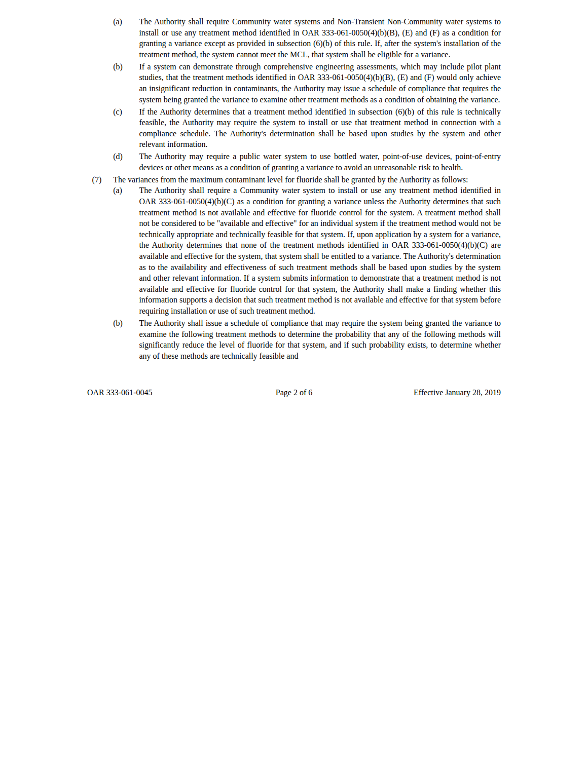(a) The Authority shall require Community water systems and Non-Transient Non-Community water systems to install or use any treatment method identified in OAR 333-061-0050(4)(b)(B), (E) and (F) as a condition for granting a variance except as provided in subsection (6)(b) of this rule. If, after the system's installation of the treatment method, the system cannot meet the MCL, that system shall be eligible for a variance.
(b) If a system can demonstrate through comprehensive engineering assessments, which may include pilot plant studies, that the treatment methods identified in OAR 333-061-0050(4)(b)(B), (E) and (F) would only achieve an insignificant reduction in contaminants, the Authority may issue a schedule of compliance that requires the system being granted the variance to examine other treatment methods as a condition of obtaining the variance.
(c) If the Authority determines that a treatment method identified in subsection (6)(b) of this rule is technically feasible, the Authority may require the system to install or use that treatment method in connection with a compliance schedule. The Authority's determination shall be based upon studies by the system and other relevant information.
(d) The Authority may require a public water system to use bottled water, point-of-use devices, point-of-entry devices or other means as a condition of granting a variance to avoid an unreasonable risk to health.
(7)
The variances from the maximum contaminant level for fluoride shall be granted by the Authority as follows:
(a) The Authority shall require a Community water system to install or use any treatment method identified in OAR 333-061-0050(4)(b)(C) as a condition for granting a variance unless the Authority determines that such treatment method is not available and effective for fluoride control for the system. A treatment method shall not be considered to be "available and effective" for an individual system if the treatment method would not be technically appropriate and technically feasible for that system. If, upon application by a system for a variance, the Authority determines that none of the treatment methods identified in OAR 333-061-0050(4)(b)(C) are available and effective for the system, that system shall be entitled to a variance. The Authority's determination as to the availability and effectiveness of such treatment methods shall be based upon studies by the system and other relevant information. If a system submits information to demonstrate that a treatment method is not available and effective for fluoride control for that system, the Authority shall make a finding whether this information supports a decision that such treatment method is not available and effective for that system before requiring installation or use of such treatment method.
(b) The Authority shall issue a schedule of compliance that may require the system being granted the variance to examine the following treatment methods to determine the probability that any of the following methods will significantly reduce the level of fluoride for that system, and if such probability exists, to determine whether any of these methods are technically feasible and
OAR 333-061-0045
Page 2 of 6
Effective January 28, 2019